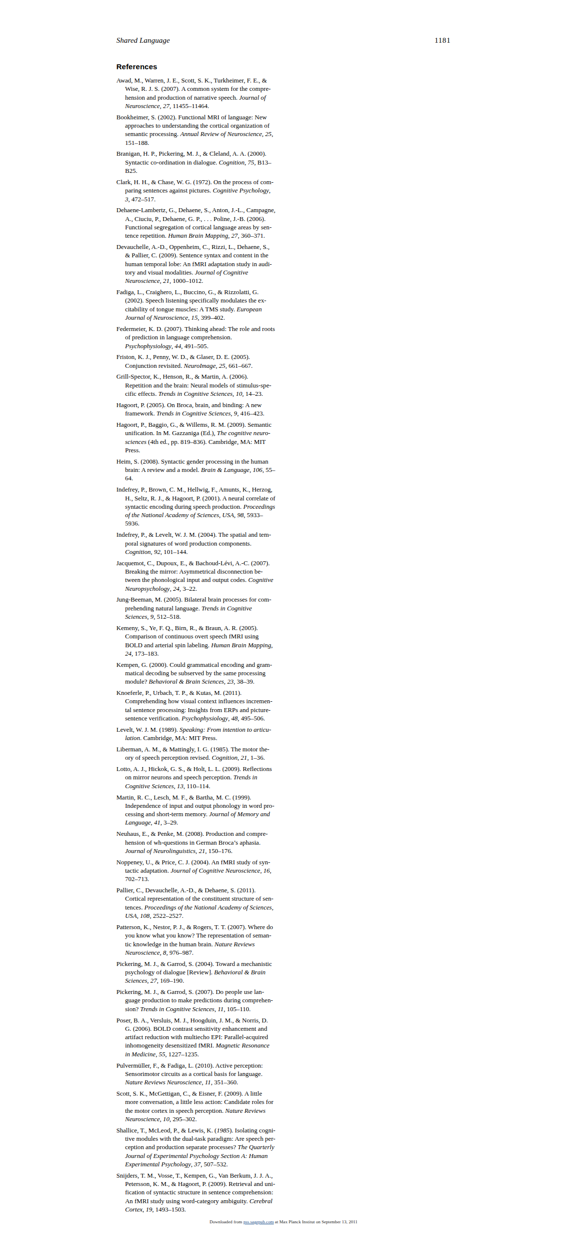Shared Language 1181
References
Awad, M., Warren, J. E., Scott, S. K., Turkheimer, F. E., & Wise, R. J. S. (2007). A common system for the comprehension and production of narrative speech. Journal of Neuroscience, 27, 11455–11464.
Bookheimer, S. (2002). Functional MRI of language: New approaches to understanding the cortical organization of semantic processing. Annual Review of Neuroscience, 25, 151–188.
Branigan, H. P., Pickering, M. J., & Cleland, A. A. (2000). Syntactic co-ordination in dialogue. Cognition, 75, B13–B25.
Clark, H. H., & Chase, W. G. (1972). On the process of comparing sentences against pictures. Cognitive Psychology, 3, 472–517.
Dehaene-Lambertz, G., Dehaene, S., Anton, J.-L., Campagne, A., Ciuciu, P., Dehaene, G. P., . . . Poline, J.-B. (2006). Functional segregation of cortical language areas by sentence repetition. Human Brain Mapping, 27, 360–371.
Devauchelle, A.-D., Oppenheim, C., Rizzi, L., Dehaene, S., & Pallier, C. (2009). Sentence syntax and content in the human temporal lobe: An fMRI adaptation study in auditory and visual modalities. Journal of Cognitive Neuroscience, 21, 1000–1012.
Fadiga, L., Craighero, L., Buccino, G., & Rizzolatti, G. (2002). Speech listening specifically modulates the excitability of tongue muscles: A TMS study. European Journal of Neuroscience, 15, 399–402.
Federmeier, K. D. (2007). Thinking ahead: The role and roots of prediction in language comprehension. Psychophysiology, 44, 491–505.
Friston, K. J., Penny, W. D., & Glaser, D. E. (2005). Conjunction revisited. NeuroImage, 25, 661–667.
Grill-Spector, K., Henson, R., & Martin, A. (2006). Repetition and the brain: Neural models of stimulus-specific effects. Trends in Cognitive Sciences, 10, 14–23.
Hagoort, P. (2005). On Broca, brain, and binding: A new framework. Trends in Cognitive Sciences, 9, 416–423.
Hagoort, P., Baggio, G., & Willems, R. M. (2009). Semantic unification. In M. Gazzaniga (Ed.), The cognitive neurosciences (4th ed., pp. 819–836). Cambridge, MA: MIT Press.
Heim, S. (2008). Syntactic gender processing in the human brain: A review and a model. Brain & Language, 106, 55–64.
Indefrey, P., Brown, C. M., Hellwig, F., Amunts, K., Herzog, H., Seltz, R. J., & Hagoort, P. (2001). A neural correlate of syntactic encoding during speech production. Proceedings of the National Academy of Sciences, USA, 98, 5933–5936.
Indefrey, P., & Levelt, W. J. M. (2004). The spatial and temporal signatures of word production components. Cognition, 92, 101–144.
Jacquemot, C., Dupoux, E., & Bachoud-Lévi, A.-C. (2007). Breaking the mirror: Asymmetrical disconnection between the phonological input and output codes. Cognitive Neuropsychology, 24, 3–22.
Jung-Beeman, M. (2005). Bilateral brain processes for comprehending natural language. Trends in Cognitive Sciences, 9, 512–518.
Kemeny, S., Ye, F. Q., Birn, R., & Braun, A. R. (2005). Comparison of continuous overt speech fMRI using BOLD and arterial spin labeling. Human Brain Mapping, 24, 173–183.
Kempen, G. (2000). Could grammatical encoding and grammatical decoding be subserved by the same processing module? Behavioral & Brain Sciences, 23, 38–39.
Knoeferle, P., Urbach, T. P., & Kutas, M. (2011). Comprehending how visual context influences incremental sentence processing: Insights from ERPs and picture-sentence verification. Psychophysiology, 48, 495–506.
Levelt, W. J. M. (1989). Speaking: From intention to articulation. Cambridge, MA: MIT Press.
Liberman, A. M., & Mattingly, I. G. (1985). The motor theory of speech perception revised. Cognition, 21, 1–36.
Lotto, A. J., Hickok, G. S., & Holt, L. L. (2009). Reflections on mirror neurons and speech perception. Trends in Cognitive Sciences, 13, 110–114.
Martin, R. C., Lesch, M. F., & Bartha, M. C. (1999). Independence of input and output phonology in word processing and short-term memory. Journal of Memory and Language, 41, 3–29.
Neuhaus, E., & Penke, M. (2008). Production and comprehension of wh-questions in German Broca’s aphasia. Journal of Neurolinguistics, 21, 150–176.
Noppeney, U., & Price, C. J. (2004). An fMRI study of syntactic adaptation. Journal of Cognitive Neuroscience, 16, 702–713.
Pallier, C., Devauchelle, A.-D., & Dehaene, S. (2011). Cortical representation of the constituent structure of sentences. Proceedings of the National Academy of Sciences, USA, 108, 2522–2527.
Patterson, K., Nestor, P. J., & Rogers, T. T. (2007). Where do you know what you know? The representation of semantic knowledge in the human brain. Nature Reviews Neuroscience, 8, 976–987.
Pickering, M. J., & Garrod, S. (2004). Toward a mechanistic psychology of dialogue [Review]. Behavioral & Brain Sciences, 27, 169–190.
Pickering, M. J., & Garrod, S. (2007). Do people use language production to make predictions during comprehension? Trends in Cognitive Sciences, 11, 105–110.
Poser, B. A., Versluis, M. J., Hoogduin, J. M., & Norris, D. G. (2006). BOLD contrast sensitivity enhancement and artifact reduction with multiecho EPI: Parallel-acquired inhomogeneity desensitized fMRI. Magnetic Resonance in Medicine, 55, 1227–1235.
Pulvermüller, F., & Fadiga, L. (2010). Active perception: Sensorimotor circuits as a cortical basis for language. Nature Reviews Neuroscience, 11, 351–360.
Scott, S. K., McGettigan, C., & Eisner, F. (2009). A little more conversation, a little less action: Candidate roles for the motor cortex in speech perception. Nature Reviews Neuroscience, 10, 295–302.
Shallice, T., McLeod, P., & Lewis, K. (1985). Isolating cognitive modules with the dual-task paradigm: Are speech perception and production separate processes? The Quarterly Journal of Experimental Psychology Section A: Human Experimental Psychology, 37, 507–532.
Snijders, T. M., Vosse, T., Kempen, G., Van Berkum, J. J. A., Petersson, K. M., & Hagoort, P. (2009). Retrieval and unification of syntactic structure in sentence comprehension: An fMRI study using word-category ambiguity. Cerebral Cortex, 19, 1493–1503.
Downloaded from pss.sagepub.com at Max Planck Institut on September 13, 2011